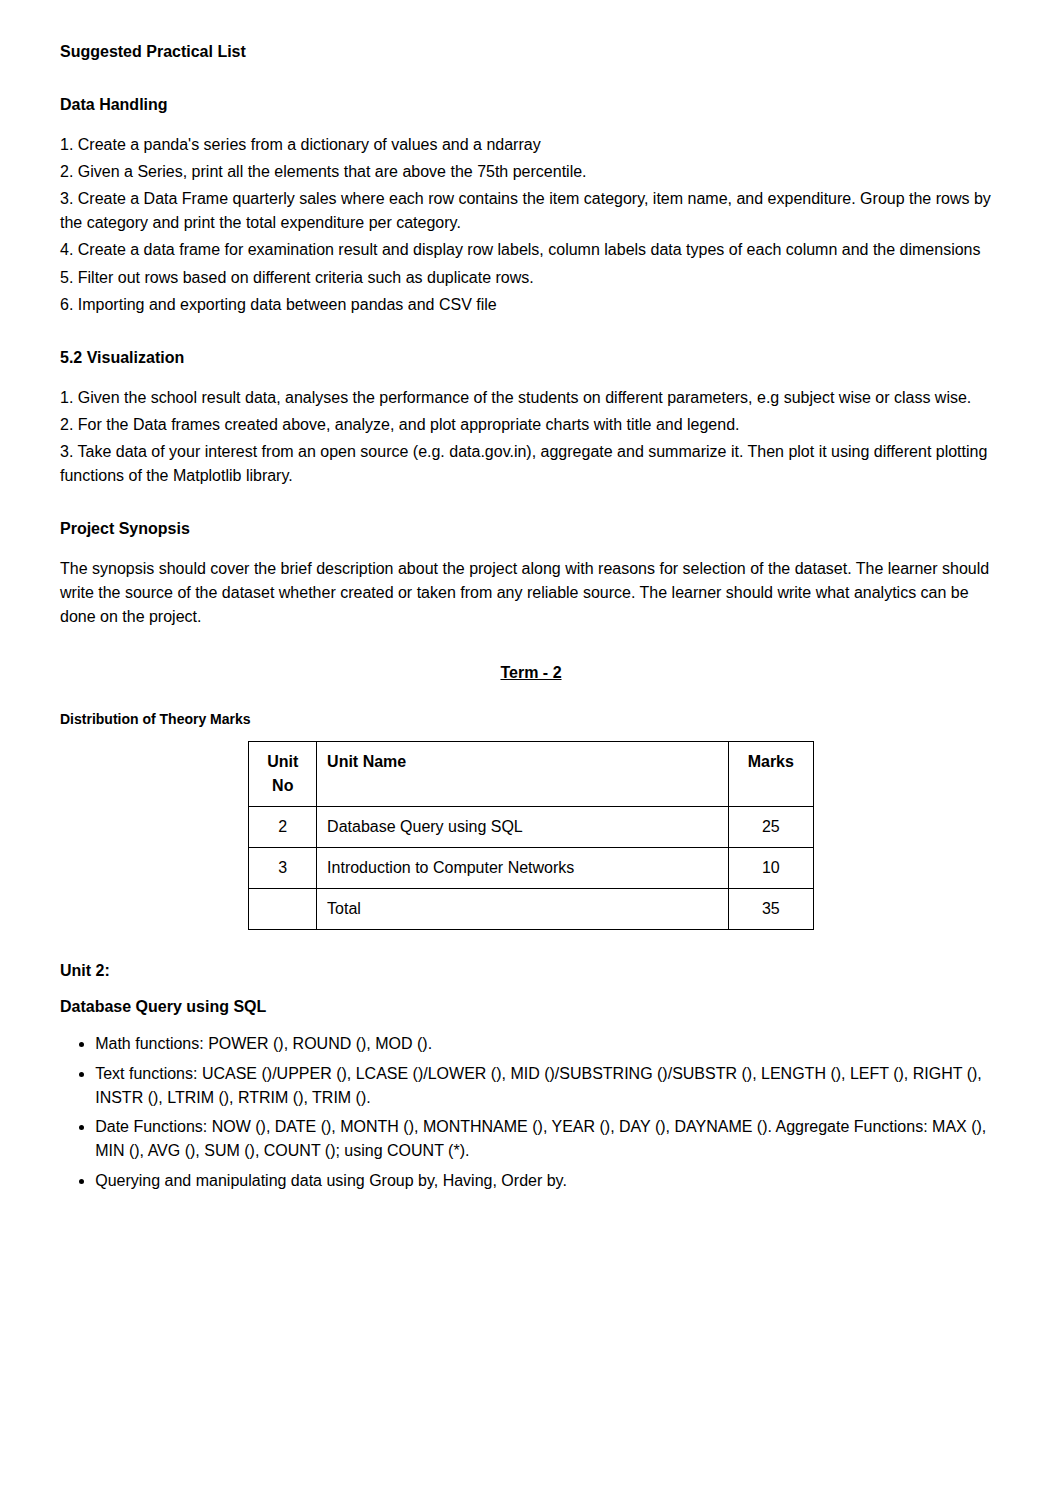Suggested Practical List
Data Handling
1. Create a panda's series from a dictionary of values and a ndarray
2. Given a Series, print all the elements that are above the 75th percentile.
3. Create a Data Frame quarterly sales where each row contains the item category, item name, and expenditure. Group the rows by the category and print the total expenditure per category.
4. Create a data frame for examination result and display row labels, column labels data types of each column and the dimensions
5. Filter out rows based on different criteria such as duplicate rows.
6. Importing and exporting data between pandas and CSV file
5.2 Visualization
1. Given the school result data, analyses the performance of the students on different parameters, e.g subject wise or class wise.
2. For the Data frames created above, analyze, and plot appropriate charts with title and legend.
3. Take data of your interest from an open source (e.g. data.gov.in), aggregate and summarize it. Then plot it using different plotting functions of the Matplotlib library.
Project Synopsis
The synopsis should cover the brief description about the project along with reasons for selection of the dataset. The learner should write the source of the dataset whether created or taken from any reliable source. The learner should write what analytics can be done on the project.
Term - 2
Distribution of Theory Marks
| Unit No | Unit Name | Marks |
| --- | --- | --- |
| 2 | Database Query using SQL | 25 |
| 3 | Introduction to Computer Networks | 10 |
| | Total | 35 |
Unit 2:
Database Query using SQL
Math functions: POWER (), ROUND (), MOD ().
Text functions: UCASE ()/UPPER (), LCASE ()/LOWER (), MID ()/SUBSTRING ()/SUBSTR (), LENGTH (), LEFT (), RIGHT (), INSTR (), LTRIM (), RTRIM (), TRIM ().
Date Functions: NOW (), DATE (), MONTH (), MONTHNAME (), YEAR (), DAY (), DAYNAME (). Aggregate Functions: MAX (), MIN (), AVG (), SUM (), COUNT (); using COUNT (*).
Querying and manipulating data using Group by, Having, Order by.